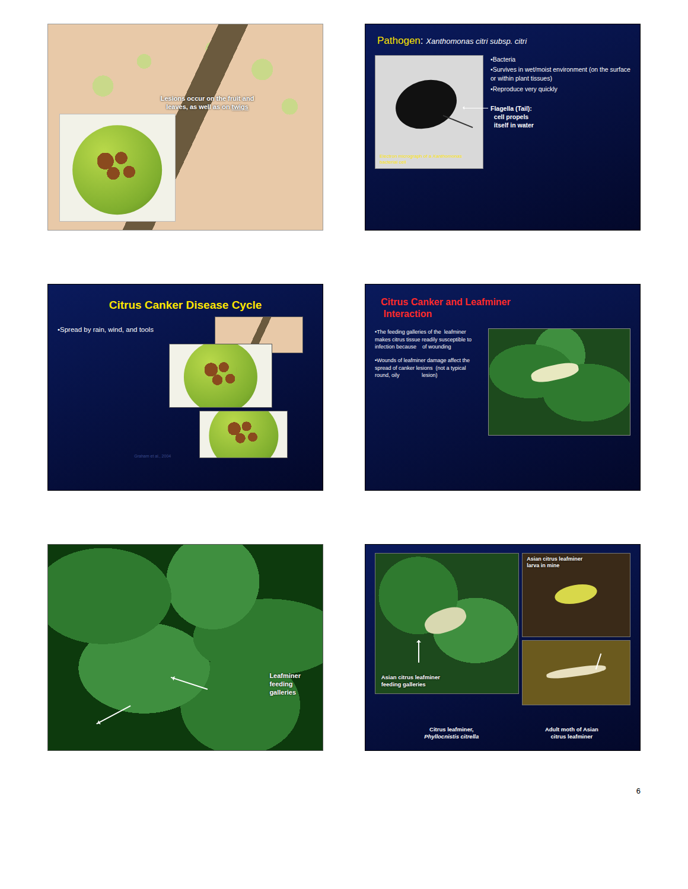Lesions occur on the fruit and leaves, as well as on twigs
Pathogen: Xanthomonas citri subsp. citri
Electron micrograph of a Xanthomonas bacterial cell
•Bacteria
•Survives in wet/moist environment (on the surface or within plant tissues)
•Reproduce very quickly
Flagella (Tail):
cell propels
itself in water
Citrus Canker Disease Cycle
•Spread by rain, wind, and tools
Graham et al., 2004
Citrus Canker and Leafminer
Interaction
•The feeding galleries of the leafminer makes citrus tissue readily susceptible to infection because of wounding
•Wounds of leafminer damage affect the spread of canker lesions (not a typical round, oily lesion)
Leafminer
feeding
galleries
Asian citrus leafminer
feeding galleries
Asian citrus leafminer
larva in mine
Citrus leafminer,
Phyllocnistis citrella
Adult moth of Asian
citrus leafminer
6